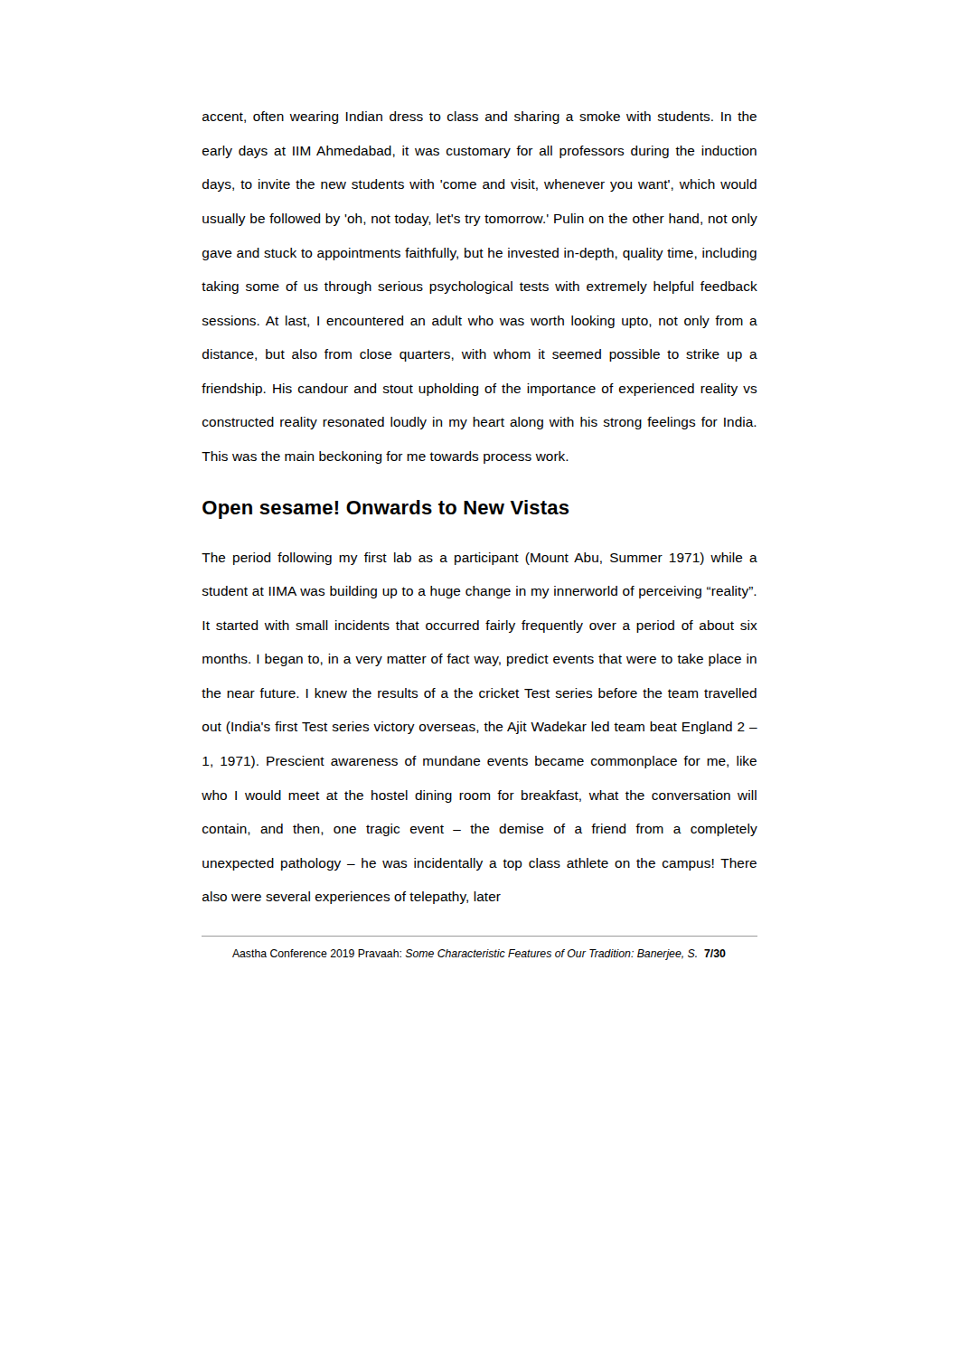accent, often wearing Indian dress to class and sharing a smoke with students. In the early days at IIM Ahmedabad, it was customary for all professors during the induction days, to invite the new students with 'come and visit, whenever you want', which would usually be followed by 'oh, not today, let's try tomorrow.' Pulin on the other hand, not only gave and stuck to appointments faithfully, but he invested in-depth, quality time, including taking some of us through serious psychological tests with extremely helpful feedback sessions. At last, I encountered an adult who was worth looking upto, not only from a distance, but also from close quarters, with whom it seemed possible to strike up a friendship. His candour and stout upholding of the importance of experienced reality vs constructed reality resonated loudly in my heart along with his strong feelings for India. This was the main beckoning for me towards process work.
Open sesame! Onwards to New Vistas
The period following my first lab as a participant (Mount Abu, Summer 1971) while a student at IIMA was building up to a huge change in my innerworld of perceiving “reality”. It started with small incidents that occurred fairly frequently over a period of about six months. I began to, in a very matter of fact way, predict events that were to take place in the near future. I knew the results of a the cricket Test series before the team travelled out (India's first Test series victory overseas, the Ajit Wadekar led team beat England 2 – 1, 1971). Prescient awareness of mundane events became commonplace for me, like who I would meet at the hostel dining room for breakfast, what the conversation will contain, and then, one tragic event – the demise of a friend from a completely unexpected pathology – he was incidentally a top class athlete on the campus! There also were several experiences of telepathy, later
Aastha Conference 2019 Pravaah: Some Characteristic Features of Our Tradition: Banerjee, S. 7/30